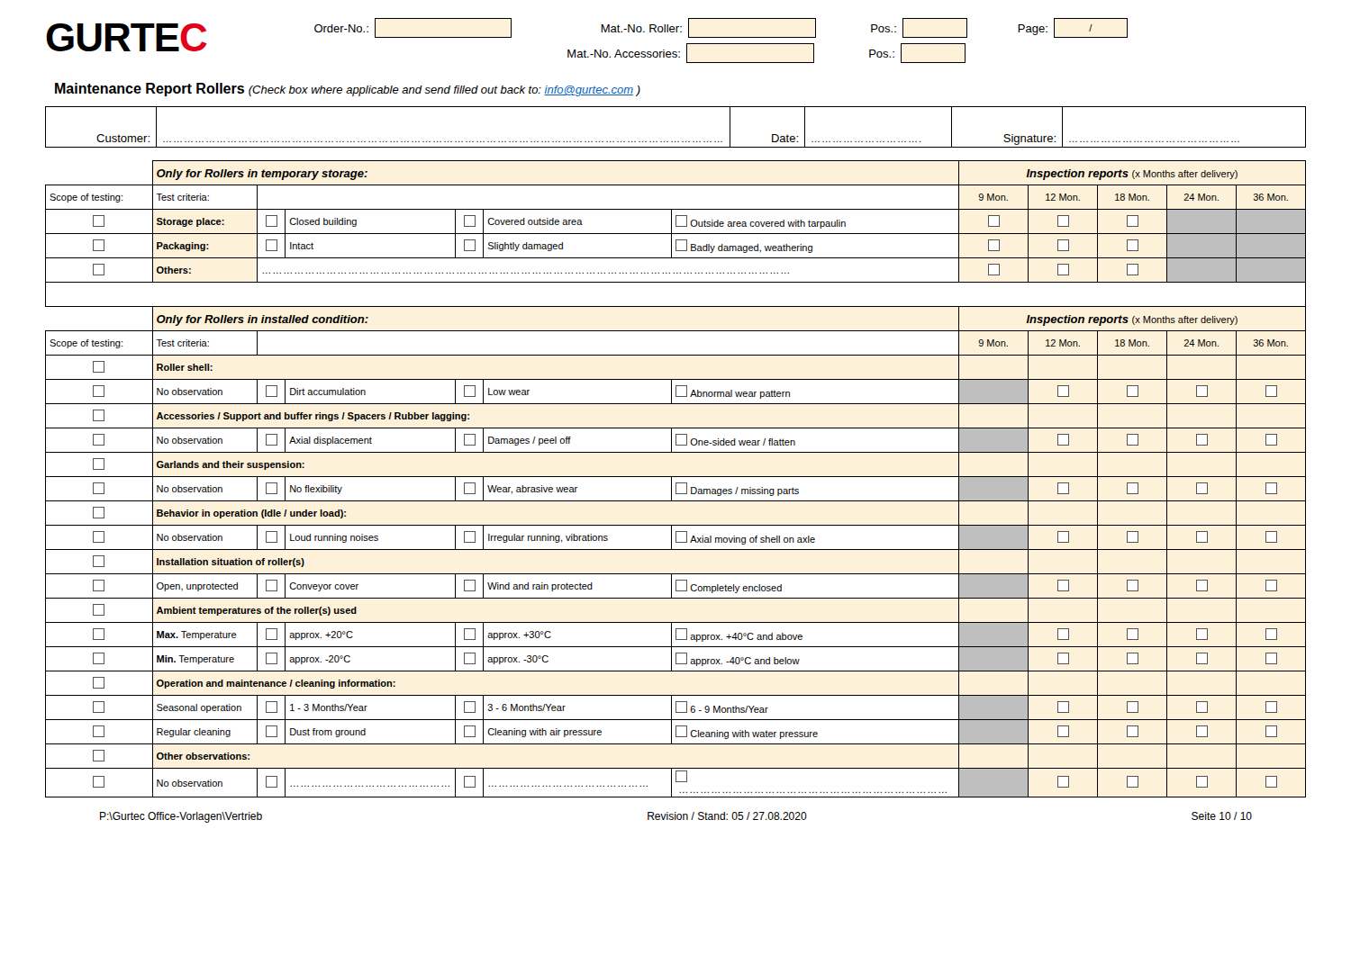GURTEC
Order-No.:
Mat.-No. Roller:
Pos.:
Page:
/
Mat.-No. Accessories:
Pos.:
Maintenance Report Rollers (Check box where applicable and send filled out back to: info@gurtec.com )
| Customer: | ………………………………………………………………………………………………………………………………………… | Date: | …………………………. | Signature: | ………………………………………… |
| | Only for Rollers in temporary storage: | Inspection reports (x Months after delivery) |
| Scope of testing: | Test criteria: | | 9 Mon. | 12 Mon. | 18 Mon. | 24 Mon. | 36 Mon. |
| | Storage place: | | Closed building | | Covered outside area | Outside area covered with tarpaulin | | | | | |
| | Packaging: | | Intact | | Slightly damaged | Badly damaged, weathering | | | | | |
| | Others: | ………………………………………………………………………………………………………………………………… | | | | | |
| | Only for Rollers in installed condition: | Inspection reports (x Months after delivery) |
| Scope of testing: | Test criteria: | | 9 Mon. | 12 Mon. | 18 Mon. | 24 Mon. | 36 Mon. |
| | Roller shell: | | | | | |
| | No observation | | Dirt accumulation | | Low wear | Abnormal wear pattern | | | | | |
| | Accessories / Support and buffer rings / Spacers / Rubber lagging: | | | | | |
| | No observation | | Axial displacement | | Damages / peel off | One-sided wear / flatten | | | | | |
| | Garlands and their suspension: | | | | | |
| | No observation | | No flexibility | | Wear, abrasive wear | Damages / missing parts | | | | | |
| | Behavior in operation (Idle / under load): | | | | | |
| | No observation | | Loud running noises | | Irregular running, vibrations | Axial moving of shell on axle | | | | | |
| | Installation situation of roller(s) | | | | | |
| | Open, unprotected | | Conveyor cover | | Wind and rain protected | Completely enclosed | | | | | |
| | Ambient temperatures of the roller(s) used | | | | | |
| | Max. Temperature | | approx. +20°C | | approx. +30°C | approx. +40°C and above | | | | | |
| | Min. Temperature | | approx. -20°C | | approx. -30°C | approx. -40°C and below | | | | | |
| | Operation and maintenance / cleaning information: | | | | | |
| | Seasonal operation | | 1 - 3 Months/Year | | 3 - 6 Months/Year | 6 - 9 Months/Year | | | | | |
| | Regular cleaning | | Dust from ground | | Cleaning with air pressure | Cleaning with water pressure | | | | | |
| | Other observations: | | | | | |
| | No observation | | ……………………………………… | | ……………………………………… | ………………………………………………………………… | | | | | |
P:\Gurtec Office-Vorlagen\Vertrieb
Revision / Stand: 05 / 27.08.2020
Seite 10 / 10